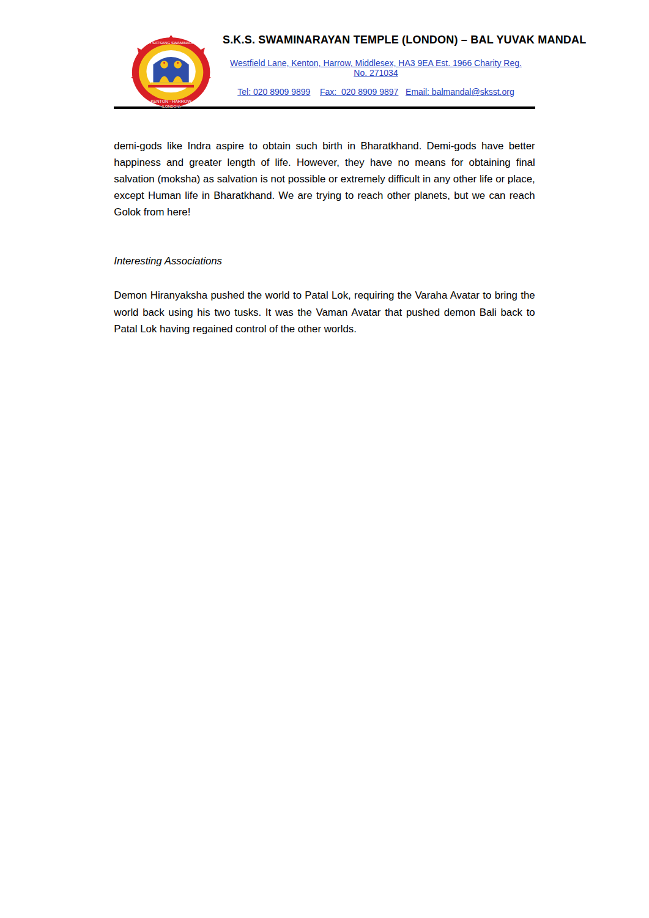SHREE KUTCH SATSANG SWAMINARAYAN TEMPLE KENTON · HARROW (LONDON)
S.K.S. SWAMINARAYAN TEMPLE (LONDON) – BAL YUVAK MANDAL
Westfield Lane, Kenton, Harrow, Middlesex, HA3 9EA Est. 1966 Charity Reg. No. 271034
Tel: 020 8909 9899 Fax: 020 8909 9897 Email: balmandal@sksst.org
demi-gods like Indra aspire to obtain such birth in Bharatkhand. Demi-gods have better happiness and greater length of life. However, they have no means for obtaining final salvation (moksha) as salvation is not possible or extremely difficult in any other life or place, except Human life in Bharatkhand. We are trying to reach other planets, but we can reach Golok from here!
Interesting Associations
Demon Hiranyaksha pushed the world to Patal Lok, requiring the Varaha Avatar to bring the world back using his two tusks. It was the Vaman Avatar that pushed demon Bali back to Patal Lok having regained control of the other worlds.